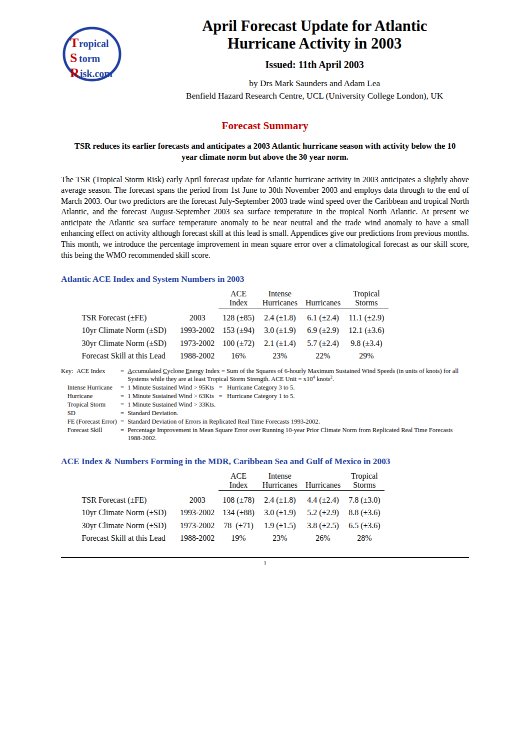T ropical S torm R isk.com
April Forecast Update for Atlantic
Hurricane Activity in 2003
Issued: 11th April 2003
by Drs Mark Saunders and Adam Lea
Benfield Hazard Research Centre, UCL (University College London), UK
Forecast Summary
TSR reduces its earlier forecasts and anticipates a 2003 Atlantic hurricane season with activity below the 10 year climate norm but above the 30 year norm.
The TSR (Tropical Storm Risk) early April forecast update for Atlantic hurricane activity in 2003 anticipates a slightly above average season. The forecast spans the period from 1st June to 30th November 2003 and employs data through to the end of March 2003. Our two predictors are the forecast July-September 2003 trade wind speed over the Caribbean and tropical North Atlantic, and the forecast August-September 2003 sea surface temperature in the tropical North Atlantic. At present we anticipate the Atlantic sea surface temperature anomaly to be near neutral and the trade wind anomaly to have a small enhancing effect on activity although forecast skill at this lead is small. Appendices give our predictions from previous months. This month, we introduce the percentage improvement in mean square error over a climatological forecast as our skill score, this being the WMO recommended skill score.
Atlantic ACE Index and System Numbers in 2003
| | | ACE Index | Intense Hurricanes | Hurricanes | Tropical Storms |
| --- | --- | --- | --- | --- | --- |
| TSR Forecast (±FE) | 2003 | 128 (±85) | 2.4 (±1.8) | 6.1 (±2.4) | 11.1 (±2.9) |
| 10yr Climate Norm (±SD) | 1993-2002 | 153 (±94) | 3.0 (±1.9) | 6.9 (±2.9) | 12.1 (±3.6) |
| 30yr Climate Norm (±SD) | 1973-2002 | 100 (±72) | 2.1 (±1.4) | 5.7 (±2.4) | 9.8 (±3.4) |
| Forecast Skill at this Lead | 1988-2002 | 16% | 23% | 22% | 29% |
| Key: ACE Index | = | A ccumulated C yclone E nergy Index = Sum of the Squares of 6-hourly Maximum Sustained Wind Speeds (in units of knots) for all Systems while they are at least Tropical Storm Strength. ACE Unit = x10 4 knots 2 . |
| Intense Hurricane | = | 1 Minute Sustained Wind > 95Kts = Hurricane Category 3 to 5. |
| Hurricane | = | 1 Minute Sustained Wind > 63Kts = Hurricane Category 1 to 5. |
| Tropical Storm | = | 1 Minute Sustained Wind > 33Kts. |
| SD | = | Standard Deviation. |
| FE (Forecast Error) | = | Standard Deviation of Errors in Replicated Real Time Forecasts 1993-2002. |
| Forecast Skill | = | Percentage Improvement in Mean Square Error over Running 10-year Prior Climate Norm from Replicated Real Time Forecasts 1988-2002. |
ACE Index & Numbers Forming in the MDR, Caribbean Sea and Gulf of Mexico in 2003
| | | ACE Index | Intense Hurricanes | Hurricanes | Tropical Storms |
| --- | --- | --- | --- | --- | --- |
| TSR Forecast (±FE) | 2003 | 108 (±78) | 2.4 (±1.8) | 4.4 (±2.4) | 7.8 (±3.0) |
| 10yr Climate Norm (±SD) | 1993-2002 | 134 (±88) | 3.0 (±1.9) | 5.2 (±2.9) | 8.8 (±3.6) |
| 30yr Climate Norm (±SD) | 1973-2002 | 78 (±71) | 1.9 (±1.5) | 3.8 (±2.5) | 6.5 (±3.6) |
| Forecast Skill at this Lead | 1988-2002 | 19% | 23% | 26% | 28% |
1